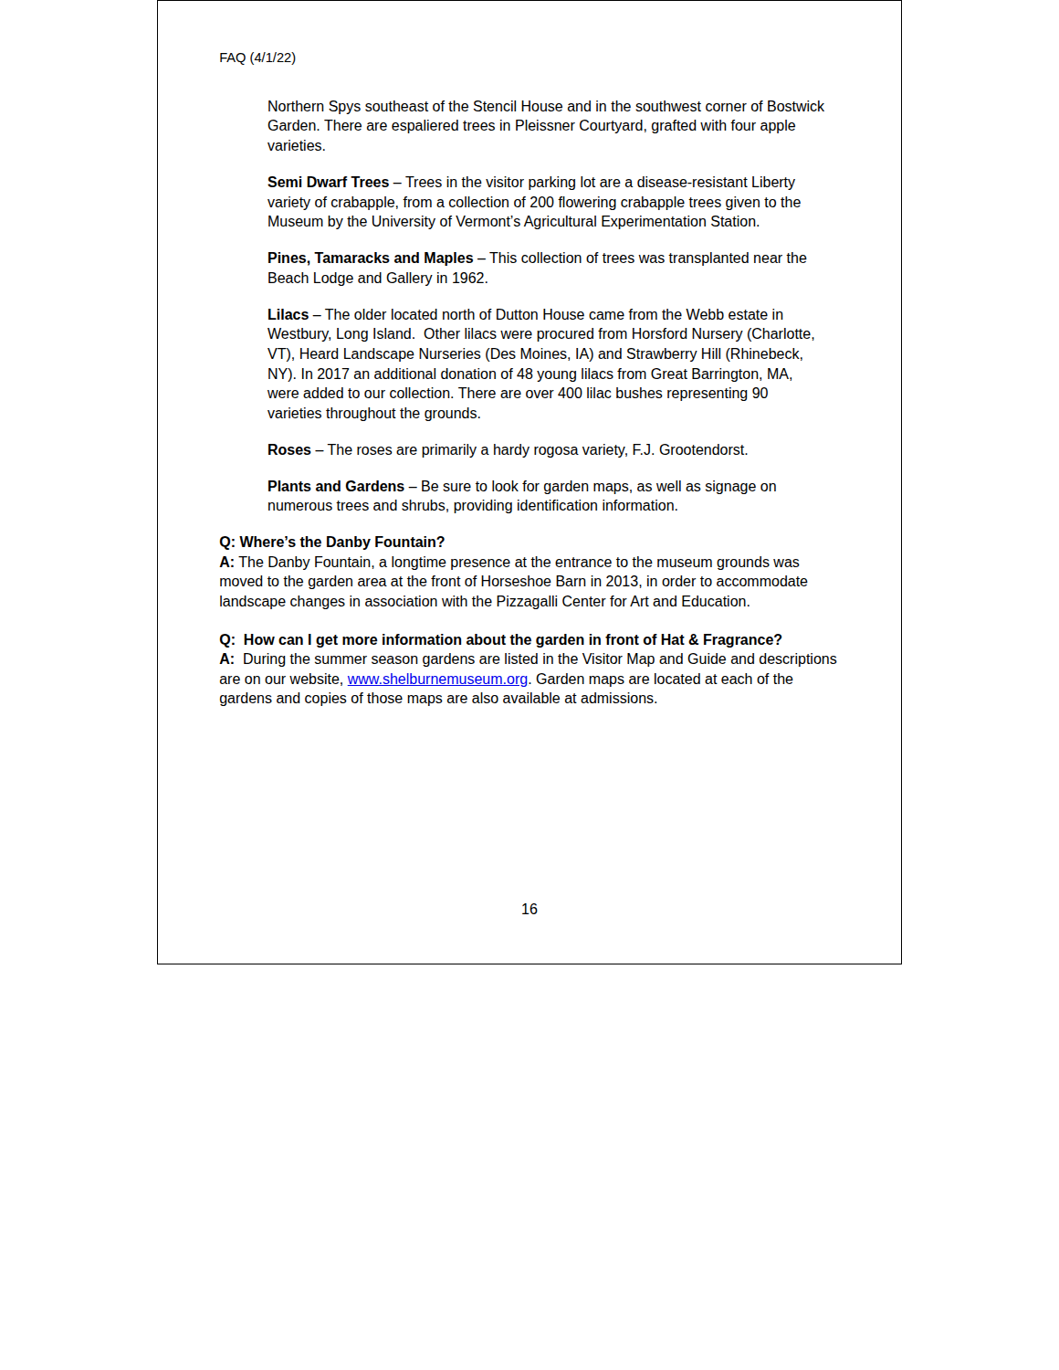FAQ (4/1/22)
Northern Spys southeast of the Stencil House and in the southwest corner of Bostwick Garden. There are espaliered trees in Pleissner Courtyard, grafted with four apple varieties.
Semi Dwarf Trees – Trees in the visitor parking lot are a disease-resistant Liberty variety of crabapple, from a collection of 200 flowering crabapple trees given to the Museum by the University of Vermont’s Agricultural Experimentation Station.
Pines, Tamaracks and Maples – This collection of trees was transplanted near the Beach Lodge and Gallery in 1962.
Lilacs – The older located north of Dutton House came from the Webb estate in Westbury, Long Island. Other lilacs were procured from Horsford Nursery (Charlotte, VT), Heard Landscape Nurseries (Des Moines, IA) and Strawberry Hill (Rhinebeck, NY). In 2017 an additional donation of 48 young lilacs from Great Barrington, MA, were added to our collection. There are over 400 lilac bushes representing 90 varieties throughout the grounds.
Roses – The roses are primarily a hardy rogosa variety, F.J. Grootendorst.
Plants and Gardens – Be sure to look for garden maps, as well as signage on numerous trees and shrubs, providing identification information.
Q: Where’s the Danby Fountain?
A: The Danby Fountain, a longtime presence at the entrance to the museum grounds was moved to the garden area at the front of Horseshoe Barn in 2013, in order to accommodate landscape changes in association with the Pizzagalli Center for Art and Education.
Q: How can I get more information about the garden in front of Hat & Fragrance?
A: During the summer season gardens are listed in the Visitor Map and Guide and descriptions are on our website, www.shelburnemuseum.org. Garden maps are located at each of the gardens and copies of those maps are also available at admissions.
16